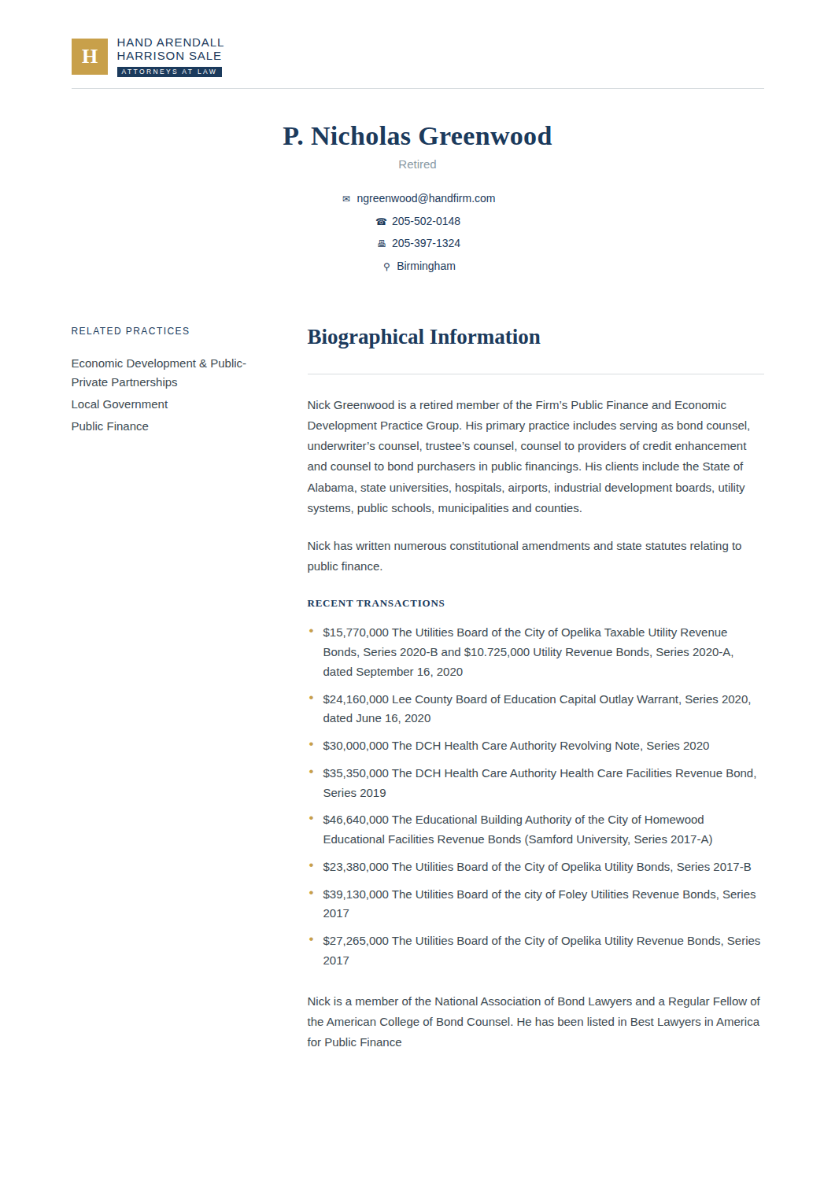H
Hand Arendall
Harrison Sale
Attorneys at Law
P. Nicholas Greenwood
Retired
✉ngreenwood@handfirm.com
☎205-502-0148
🖶205-397-1324
⚲Birmingham
Related Practices
Economic Development & Public-Private Partnerships
Local Government
Public Finance
Biographical Information
Nick Greenwood is a retired member of the Firm’s Public Finance and Economic Development Practice Group. His primary practice includes serving as bond counsel, underwriter’s counsel, trustee’s counsel, counsel to providers of credit enhancement and counsel to bond purchasers in public financings. His clients include the State of Alabama, state universities, hospitals, airports, industrial development boards, utility systems, public schools, municipalities and counties.
Nick has written numerous constitutional amendments and state statutes relating to public finance.
Recent Transactions
$15,770,000 The Utilities Board of the City of Opelika Taxable Utility Revenue Bonds, Series 2020-B and $10.725,000 Utility Revenue Bonds, Series 2020-A, dated September 16, 2020
$24,160,000 Lee County Board of Education Capital Outlay Warrant, Series 2020, dated June 16, 2020
$30,000,000 The DCH Health Care Authority Revolving Note, Series 2020
$35,350,000 The DCH Health Care Authority Health Care Facilities Revenue Bond, Series 2019
$46,640,000 The Educational Building Authority of the City of Homewood Educational Facilities Revenue Bonds (Samford University, Series 2017-A)
$23,380,000 The Utilities Board of the City of Opelika Utility Bonds, Series 2017-B
$39,130,000 The Utilities Board of the city of Foley Utilities Revenue Bonds, Series 2017
$27,265,000 The Utilities Board of the City of Opelika Utility Revenue Bonds, Series 2017
Nick is a member of the National Association of Bond Lawyers and a Regular Fellow of the American College of Bond Counsel. He has been listed in Best Lawyers in America for Public Finance